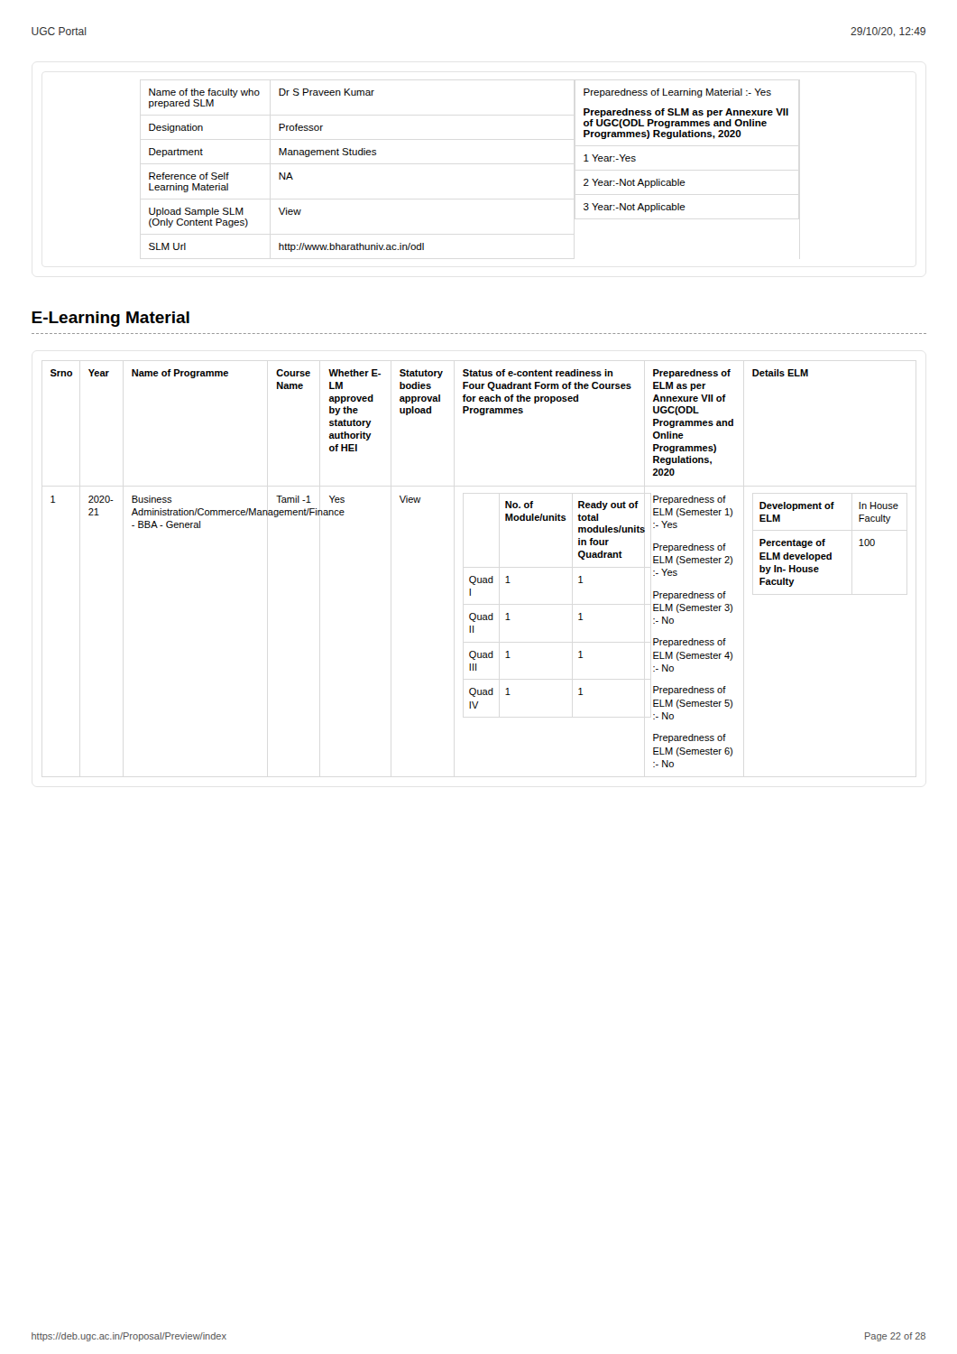UGC Portal
29/10/20, 12:49
| | | / Name of the faculty who prepared SLM / Dr S Praveen Kumar / / Designation / Professor / / Department / Management Studies / / Reference of Self Learning Material / NA / / Upload Sample SLM (Only Content Pages) / View / / SLM Url / http://www.bharathuniv.ac.in/odl / | / Preparedness of Learning Material :- Yes Preparedness of SLM as per Annexure VII of UGC(ODL Programmes and Online Programmes) Regulations, 2020 / / 1 Year:-Yes / / 2 Year:-Not Applicable / / 3 Year:-Not Applicable / | |
E-Learning Material
| Srno | Year | Name of Programme | Course Name | Whether E-LM approved by the statutory authority of HEI | Statutory bodies approval upload | Status of e-content readiness in Four Quadrant Form of the Courses for each of the proposed Programmes | Preparedness of ELM as per Annexure VII of UGC(ODL Programmes and Online Programmes) Regulations, 2020 | Details ELM |
| --- | --- | --- | --- | --- | --- | --- | --- | --- |
| 1 | 2020-21 | Business Administration/Commerce/Management/Finance - BBA - General | Tamil -1 | Yes | View | / / No. of Module/units / Ready out of total modules/units in four Quadrant / / --- / --- / --- / / Quad I / 1 / 1 / / Quad II / 1 / 1 / / Quad III / 1 / 1 / / Quad IV / 1 / 1 / | Preparedness of ELM (Semester 1) :- Yes Preparedness of ELM (Semester 2) :- Yes Preparedness of ELM (Semester 3) :- No Preparedness of ELM (Semester 4) :- No Preparedness of ELM (Semester 5) :- No Preparedness of ELM (Semester 6) :- No | / Development of ELM / In House Faculty / / Percentage of ELM developed by In- House Faculty / 100 / |
https://deb.ugc.ac.in/Proposal/Preview/index
Page 22 of 28